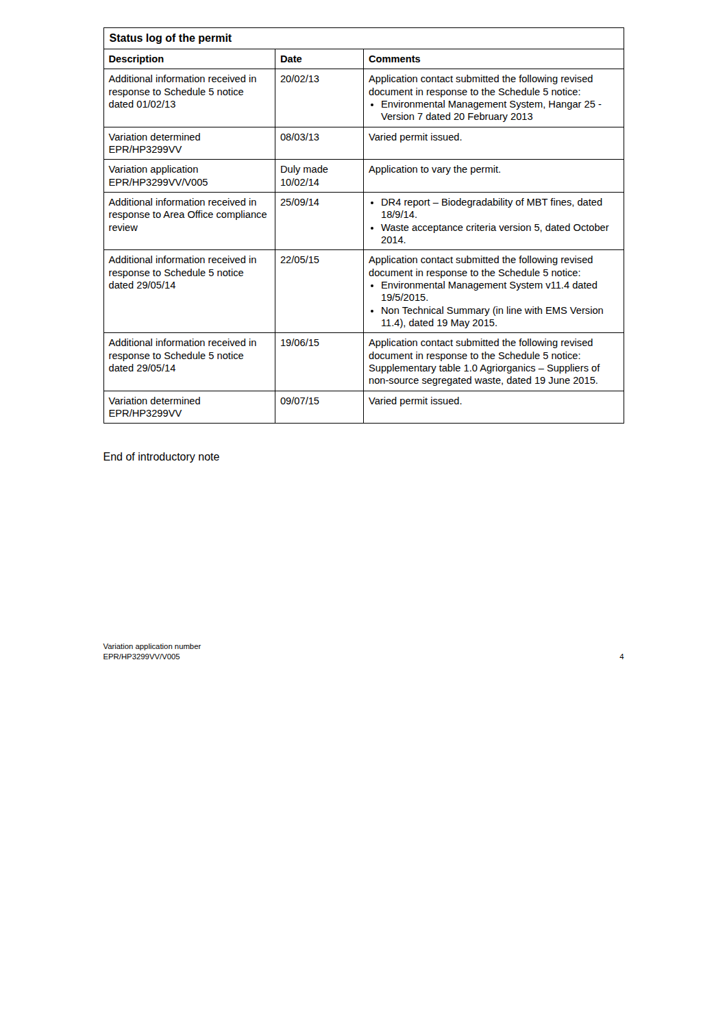Status log of the permit
| Description | Date | Comments |
| --- | --- | --- |
| Additional information received in response to Schedule 5 notice dated 01/02/13 | 20/02/13 | Application contact submitted the following revised document in response to the Schedule 5 notice: Environmental Management System, Hangar 25 - Version 7 dated 20 February 2013 |
| Variation determined EPR/HP3299VV | 08/03/13 | Varied permit issued. |
| Variation application EPR/HP3299VV/V005 | Duly made 10/02/14 | Application to vary the permit. |
| Additional information received in response to Area Office compliance review | 25/09/14 | DR4 report – Biodegradability of MBT fines, dated 18/9/14. Waste acceptance criteria version 5, dated October 2014. |
| Additional information received in response to Schedule 5 notice dated 29/05/14 | 22/05/15 | Application contact submitted the following revised document in response to the Schedule 5 notice: Environmental Management System v11.4 dated 19/5/2015. Non Technical Summary (in line with EMS Version 11.4), dated 19 May 2015. |
| Additional information received in response to Schedule 5 notice dated 29/05/14 | 19/06/15 | Application contact submitted the following revised document in response to the Schedule 5 notice: Supplementary table 1.0 Agriorganics – Suppliers of non-source segregated waste, dated 19 June 2015. |
| Variation determined EPR/HP3299VV | 09/07/15 | Varied permit issued. |
End of introductory note
Variation application number
EPR/HP3299VV/V005 4